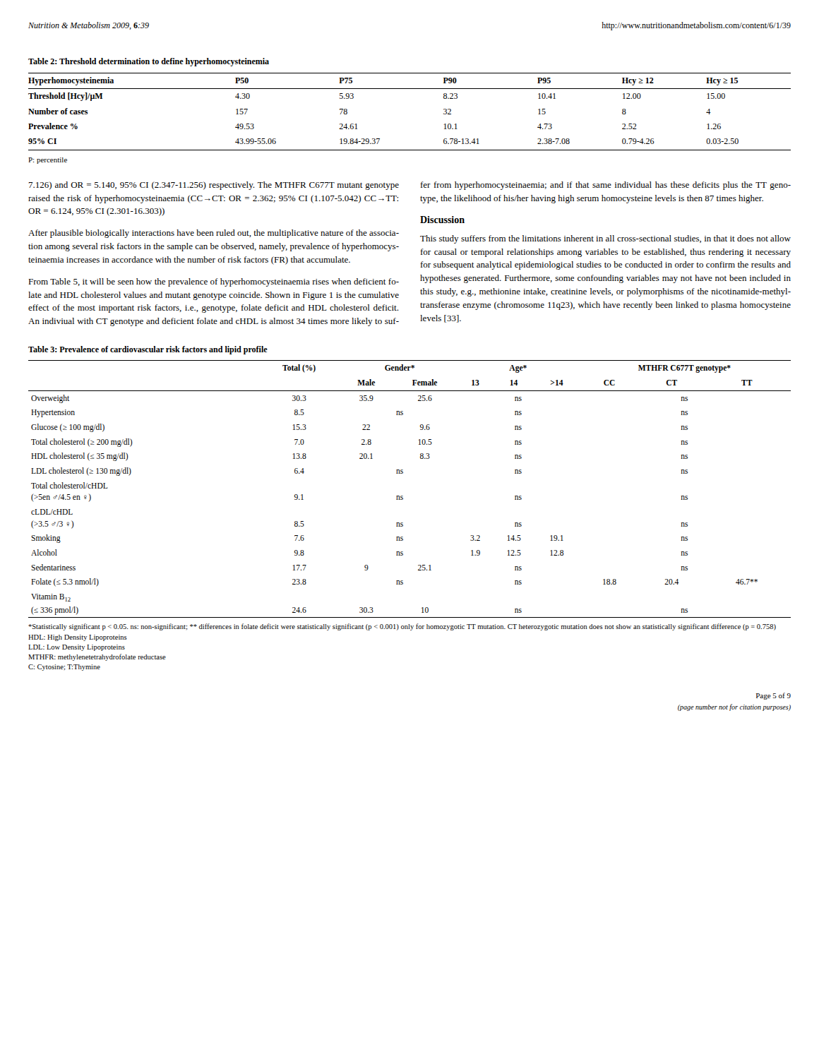Nutrition & Metabolism 2009, 6:39
http://www.nutritionandmetabolism.com/content/6/1/39
Table 2: Threshold determination to define hyperhomocysteinemia
| Hyperhomocysteinemia | P50 | P75 | P90 | P95 | Hcy ≥ 12 | Hcy ≥ 15 |
| --- | --- | --- | --- | --- | --- | --- |
| Threshold [Hcy]/μM | 4.30 | 5.93 | 8.23 | 10.41 | 12.00 | 15.00 |
| Number of cases | 157 | 78 | 32 | 15 | 8 | 4 |
| Prevalence % | 49.53 | 24.61 | 10.1 | 4.73 | 2.52 | 1.26 |
| 95% CI | 43.99-55.06 | 19.84-29.37 | 6.78-13.41 | 2.38-7.08 | 0.79-4.26 | 0.03-2.50 |
P: percentile
7.126) and OR = 5.140, 95% CI (2.347-11.256) respectively. The MTHFR C677T mutant genotype raised the risk of hyperhomocysteinaemia (CC→CT: OR = 2.362; 95% CI (1.107-5.042) CC→TT: OR = 6.124, 95% CI (2.301-16.303))
After plausible biologically interactions have been ruled out, the multiplicative nature of the association among several risk factors in the sample can be observed, namely, prevalence of hyperhomocysteinaemia increases in accordance with the number of risk factors (FR) that accumulate.
From Table 5, it will be seen how the prevalence of hyperhomocysteinaemia rises when deficient folate and HDL cholesterol values and mutant genotype coincide. Shown in Figure 1 is the cumulative effect of the most important risk factors, i.e., genotype, folate deficit and HDL cholesterol deficit. An indiviual with CT genotype and deficient folate and cHDL is almost 34 times more likely to suffer from hyperhomocysteinaemia; and if that same individual has these deficits plus the TT genotype, the likelihood of his/her having high serum homocysteine levels is then 87 times higher.
Discussion
This study suffers from the limitations inherent in all cross-sectional studies, in that it does not allow for causal or temporal relationships among variables to be established, thus rendering it necessary for subsequent analytical epidemiological studies to be conducted in order to confirm the results and hypotheses generated. Furthermore, some confounding variables may not have not been included in this study, e.g., methionine intake, creatinine levels, or polymorphisms of the nicotinamide-methyltransferase enzyme (chromosome 11q23), which have recently been linked to plasma homocysteine levels [33].
Table 3: Prevalence of cardiovascular risk factors and lipid profile
| | Total (%) | Gender* | Age* | MTHFR C677T genotype* |
| --- | --- | --- | --- | --- |
| | | Male | Female | 13 | 14 | >14 | CC | CT | TT |
| Overweight | 30.3 | 35.9 | 25.6 | ns | ns |
| Hypertension | 8.5 | ns | ns | ns |
| Glucose (≥ 100 mg/dl) | 15.3 | 22 | 9.6 | ns | ns |
| Total cholesterol (≥ 200 mg/dl) | 7.0 | 2.8 | 10.5 | ns | ns |
| HDL cholesterol (≤ 35 mg/dl) | 13.8 | 20.1 | 8.3 | ns | ns |
| LDL cholesterol (≥ 130 mg/dl) | 6.4 | ns | ns | ns |
| Total cholesterol/cHDL (>5en ♂/4.5 en ♀) | 9.1 | ns | ns | ns |
| cLDL/cHDL (>3.5 ♂/3 ♀) | 8.5 | ns | ns | ns |
| Smoking | 7.6 | ns | 3.2 | 14.5 | 19.1 | ns |
| Alcohol | 9.8 | ns | 1.9 | 12.5 | 12.8 | ns |
| Sedentariness | 17.7 | 9 | 25.1 | ns | ns |
| Folate (≤ 5.3 nmol/l) | 23.8 | ns | ns | 18.8 | 20.4 | 46.7** |
| Vitamin B 12 (≤ 336 pmol/l) | 24.6 | 30.3 | 10 | ns | ns |
*Statistically significant p < 0.05. ns: non-significant; ** differences in folate deficit were statistically significant (p < 0.001) only for homozygotic TT mutation. CT heterozygotic mutation does not show an statistically significant difference (p = 0.758)
HDL: High Density Lipoproteins
LDL: Low Density Lipoproteins
MTHFR: methylenetetrahydrofolate reductase
C: Cytosine; T:Thymine
Page 5 of 9
(page number not for citation purposes)